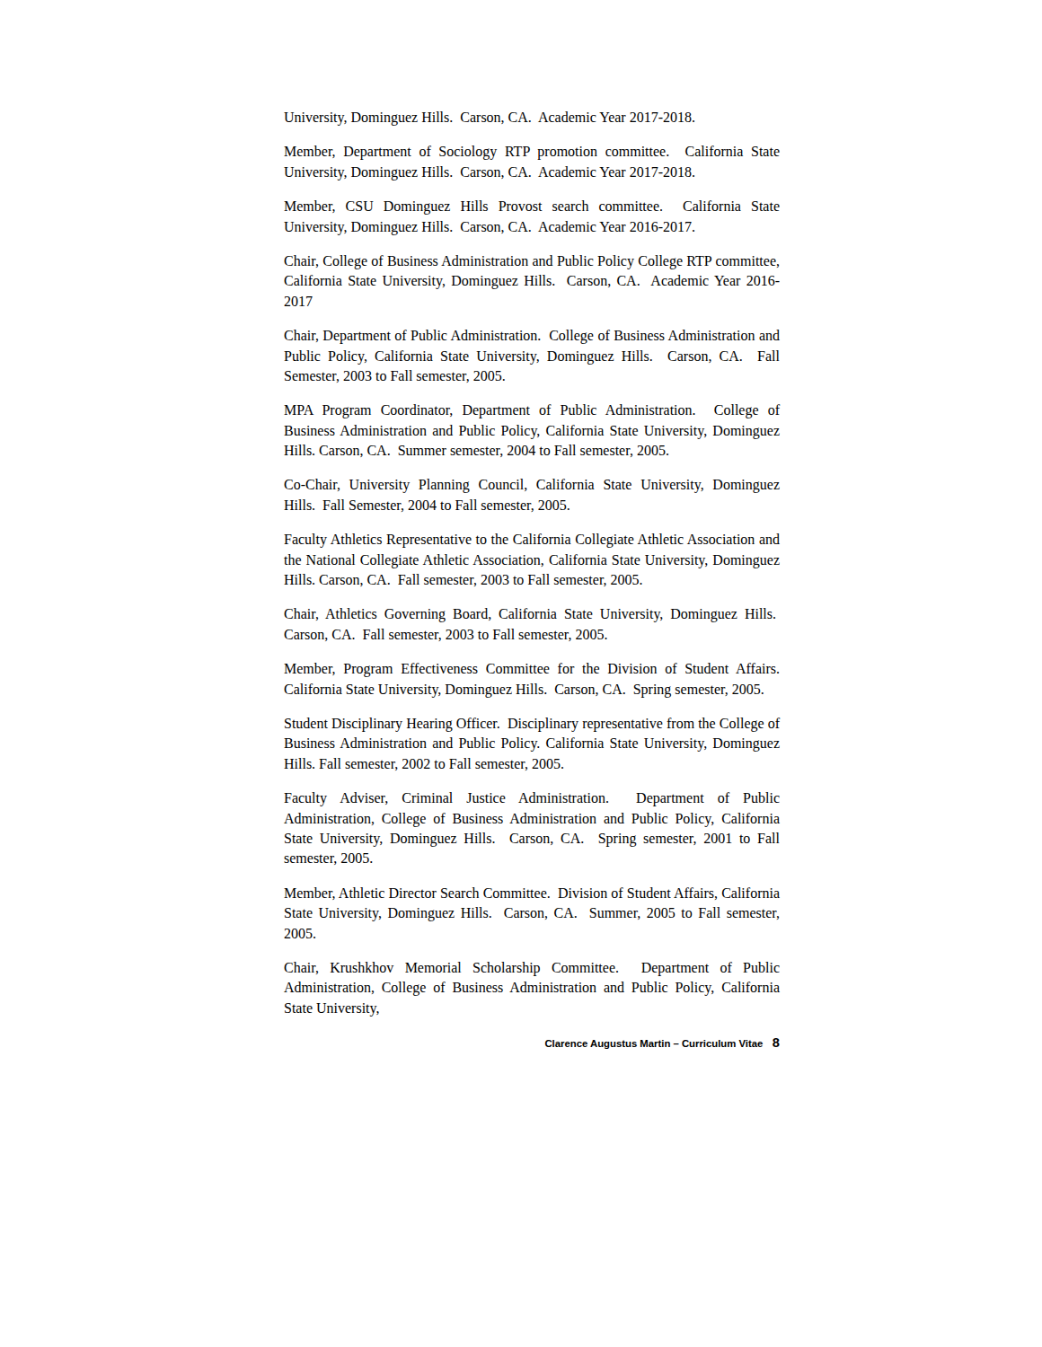University, Dominguez Hills. Carson, CA. Academic Year 2017-2018.
Member, Department of Sociology RTP promotion committee. California State University, Dominguez Hills. Carson, CA. Academic Year 2017-2018.
Member, CSU Dominguez Hills Provost search committee. California State University, Dominguez Hills. Carson, CA. Academic Year 2016-2017.
Chair, College of Business Administration and Public Policy College RTP committee, California State University, Dominguez Hills. Carson, CA. Academic Year 2016-2017
Chair, Department of Public Administration. College of Business Administration and Public Policy, California State University, Dominguez Hills. Carson, CA. Fall Semester, 2003 to Fall semester, 2005.
MPA Program Coordinator, Department of Public Administration. College of Business Administration and Public Policy, California State University, Dominguez Hills. Carson, CA. Summer semester, 2004 to Fall semester, 2005.
Co-Chair, University Planning Council, California State University, Dominguez Hills. Fall Semester, 2004 to Fall semester, 2005.
Faculty Athletics Representative to the California Collegiate Athletic Association and the National Collegiate Athletic Association, California State University, Dominguez Hills. Carson, CA. Fall semester, 2003 to Fall semester, 2005.
Chair, Athletics Governing Board, California State University, Dominguez Hills. Carson, CA. Fall semester, 2003 to Fall semester, 2005.
Member, Program Effectiveness Committee for the Division of Student Affairs. California State University, Dominguez Hills. Carson, CA. Spring semester, 2005.
Student Disciplinary Hearing Officer. Disciplinary representative from the College of Business Administration and Public Policy. California State University, Dominguez Hills. Fall semester, 2002 to Fall semester, 2005.
Faculty Adviser, Criminal Justice Administration. Department of Public Administration, College of Business Administration and Public Policy, California State University, Dominguez Hills. Carson, CA. Spring semester, 2001 to Fall semester, 2005.
Member, Athletic Director Search Committee. Division of Student Affairs, California State University, Dominguez Hills. Carson, CA. Summer, 2005 to Fall semester, 2005.
Chair, Krushkhov Memorial Scholarship Committee. Department of Public Administration, College of Business Administration and Public Policy, California State University,
Clarence Augustus Martin – Curriculum Vitae 8